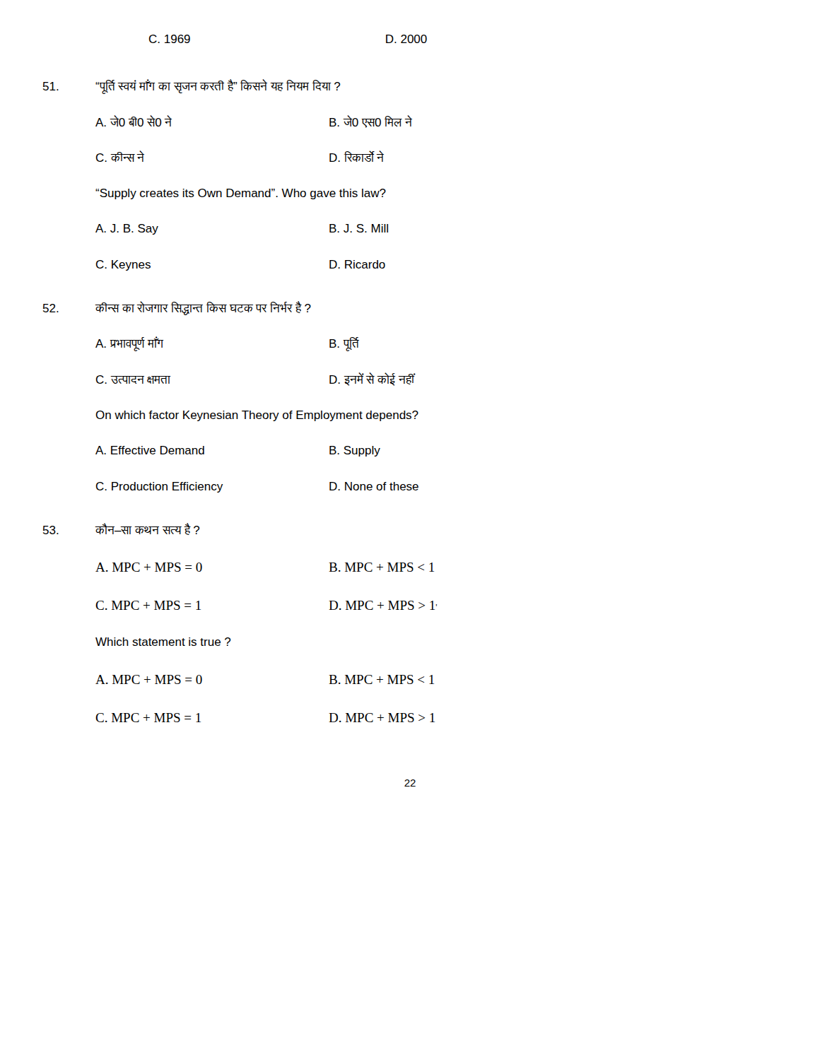C. 1969 D. 2000
51.
“पूर्ति स्वयं माँग का सृजन करती है” किसने यह नियम दिया ?
A. जे0 बी0 से0 ने B. जे0 एस0 मिल ने
C. कीन्स ने D. रिकार्डो ने
“Supply creates its Own Demand”. Who gave this law?
A. J. B. Say B. J. S. Mill
C. Keynes D. Ricardo
52.
कीन्स का रोजगार सिद्धान्त किस घटक पर निर्भर है ?
A. प्रभावपूर्ण माँग B. पूर्ति
C. उत्पादन क्षमता D. इनमें से कोई नहीं
On which factor Keynesian Theory of Employment depends?
A. Effective Demand B. Supply
C. Production Efficiency D. None of these
53.
कौन–सा कथन सत्य है ?
A. MPC + MPS = 0 B. MPC + MPS < 1
C. MPC + MPS = 1 D. MPC + MPS > 1'
Which statement is true ?
A. MPC + MPS = 0 B. MPC + MPS < 1
C. MPC + MPS = 1 D. MPC + MPS > 1
22